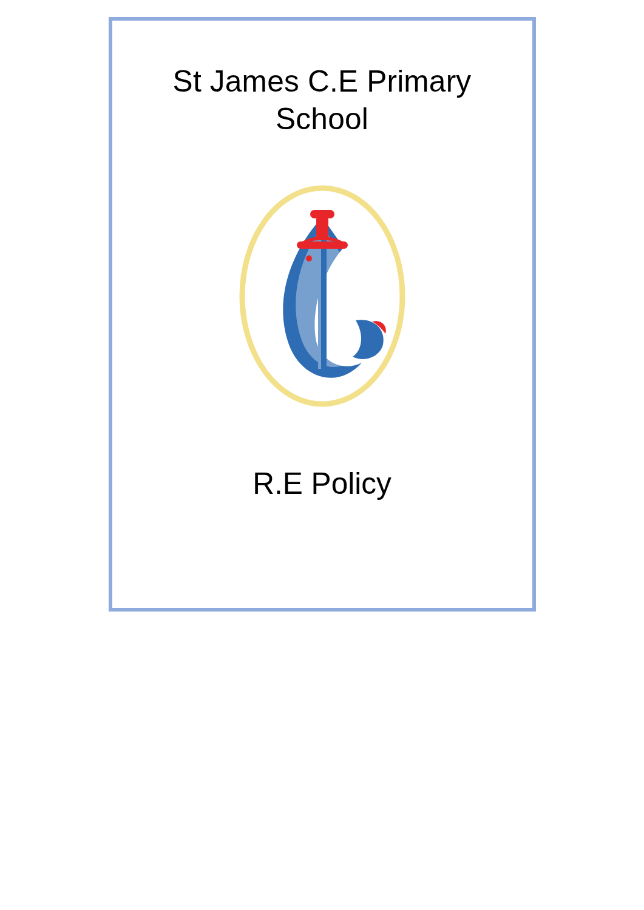St James C.E Primary School
St James C.E Primary School crest
R.E Policy